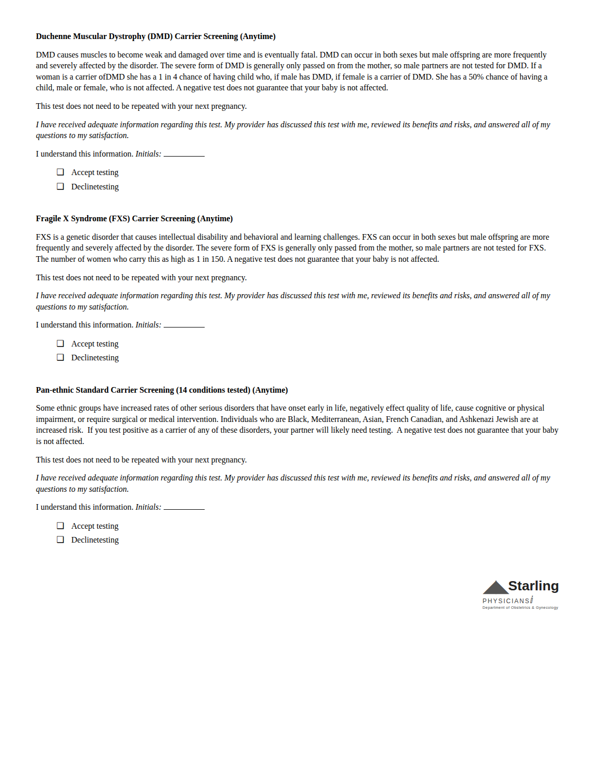Duchenne Muscular Dystrophy (DMD) Carrier Screening (Anytime)
DMD causes muscles to become weak and damaged over time and is eventually fatal. DMD can occur in both sexes but male offspring are more frequently and severely affected by the disorder. The severe form of DMD is generally only passed on from the mother, so male partners are not tested for DMD. If a woman is a carrier ofDMD she has a 1 in 4 chance of having child who, if male has DMD, if female is a carrier of DMD. She has a 50% chance of having a child, male or female, who is not affected. A negative test does not guarantee that your baby is not affected.
This test does not need to be repeated with your next pregnancy.
I have received adequate information regarding this test. My provider has discussed this test with me, reviewed its benefits and risks, and answered all of my questions to my satisfaction.
I understand this information. Initials:
❑Accept testing
❑Declinetesting
Fragile X Syndrome (FXS) Carrier Screening (Anytime)
FXS is a genetic disorder that causes intellectual disability and behavioral and learning challenges. FXS can occur in both sexes but male offspring are more frequently and severely affected by the disorder. The severe form of FXS is generally only passed from the mother, so male partners are not tested for FXS. The number of women who carry this as high as 1 in 150. A negative test does not guarantee that your baby is not affected.
This test does not need to be repeated with your next pregnancy.
I have received adequate information regarding this test. My provider has discussed this test with me, reviewed its benefits and risks, and answered all of my questions to my satisfaction.
I understand this information. Initials:
❑Accept testing
❑Declinetesting
Pan-ethnic Standard Carrier Screening (14 conditions tested) (Anytime)
Some ethnic groups have increased rates of other serious disorders that have onset early in life, negatively effect quality of life, cause cognitive or physical impairment, or require surgical or medical intervention. Individuals who are Black, Mediterranean, Asian, French Canadian, and Ashkenazi Jewish are at increased risk. If you test positive as a carrier of any of these disorders, your partner will likely need testing. A negative test does not guarantee that your baby is not affected.
This test does not need to be repeated with your next pregnancy.
I have received adequate information regarding this test. My provider has discussed this test with me, reviewed its benefits and risks, and answered all of my questions to my satisfaction.
I understand this information. Initials:
❑Accept testing
❑Declinetesting
◢◣Starling
PHYSICIANSⅈ
Department of Obstetrics & Gynecology